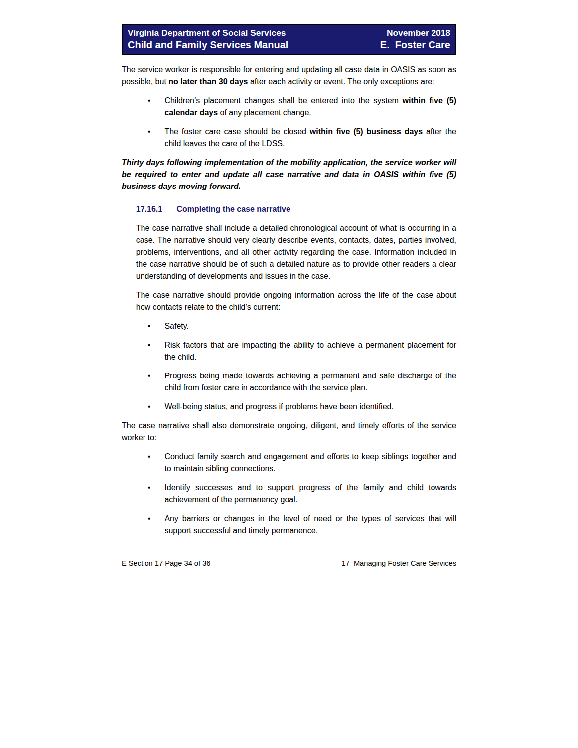Virginia Department of Social Services
Child and Family Services Manual
November 2018
E. Foster Care
The service worker is responsible for entering and updating all case data in OASIS as soon as possible, but no later than 30 days after each activity or event. The only exceptions are:
Children’s placement changes shall be entered into the system within five (5) calendar days of any placement change.
The foster care case should be closed within five (5) business days after the child leaves the care of the LDSS.
Thirty days following implementation of the mobility application, the service worker will be required to enter and update all case narrative and data in OASIS within five (5) business days moving forward.
17.16.1 Completing the case narrative
The case narrative shall include a detailed chronological account of what is occurring in a case. The narrative should very clearly describe events, contacts, dates, parties involved, problems, interventions, and all other activity regarding the case. Information included in the case narrative should be of such a detailed nature as to provide other readers a clear understanding of developments and issues in the case.
The case narrative should provide ongoing information across the life of the case about how contacts relate to the child’s current:
Safety.
Risk factors that are impacting the ability to achieve a permanent placement for the child.
Progress being made towards achieving a permanent and safe discharge of the child from foster care in accordance with the service plan.
Well-being status, and progress if problems have been identified.
The case narrative shall also demonstrate ongoing, diligent, and timely efforts of the service worker to:
Conduct family search and engagement and efforts to keep siblings together and to maintain sibling connections.
Identify successes and to support progress of the family and child towards achievement of the permanency goal.
Any barriers or changes in the level of need or the types of services that will support successful and timely permanence.
E Section 17 Page 34 of 36
17 Managing Foster Care Services